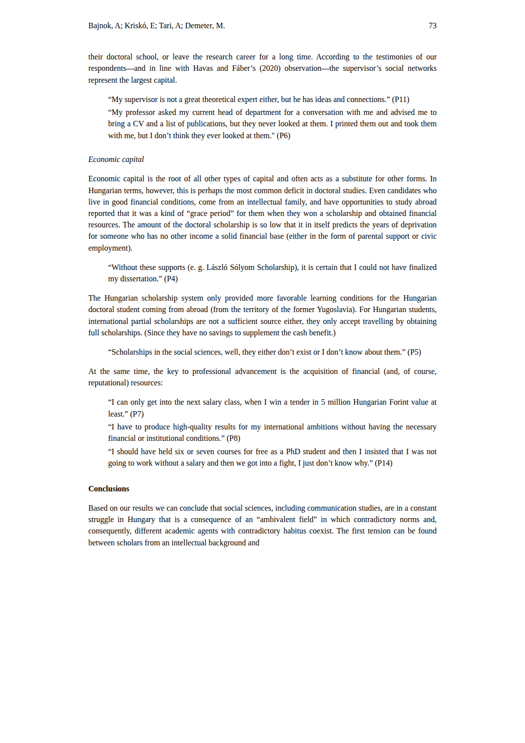Bajnok, A; Kriskó, E; Tari, A; Demeter, M. 73
their doctoral school, or leave the research career for a long time. According to the testimonies of our respondents—and in line with Havas and Fáber’s (2020) observation—the supervisor’s social networks represent the largest capital.
“My supervisor is not a great theoretical expert either, but he has ideas and connections.” (P11)
“My professor asked my current head of department for a conversation with me and advised me to bring a CV and a list of publications, but they never looked at them. I printed them out and took them with me, but I don’t think they ever looked at them." (P6)
Economic capital
Economic capital is the root of all other types of capital and often acts as a substitute for other forms. In Hungarian terms, however, this is perhaps the most common deficit in doctoral studies. Even candidates who live in good financial conditions, come from an intellectual family, and have opportunities to study abroad reported that it was a kind of “grace period” for them when they won a scholarship and obtained financial resources. The amount of the doctoral scholarship is so low that it in itself predicts the years of deprivation for someone who has no other income a solid financial base (either in the form of parental support or civic employment).
“Without these supports (e. g. László Sólyom Scholarship), it is certain that I could not have finalized my dissertation.” (P4)
The Hungarian scholarship system only provided more favorable learning conditions for the Hungarian doctoral student coming from abroad (from the territory of the former Yugoslavia). For Hungarian students, international partial scholarships are not a sufficient source either, they only accept travelling by obtaining full scholarships. (Since they have no savings to supplement the cash benefit.)
“Scholarships in the social sciences, well, they either don’t exist or I don’t know about them.” (P5)
At the same time, the key to professional advancement is the acquisition of financial (and, of course, reputational) resources:
“I can only get into the next salary class, when I win a tender in 5 million Hungarian Forint value at least.” (P7)
“I have to produce high-quality results for my international ambitions without having the necessary financial or institutional conditions.” (P8)
“I should have held six or seven courses for free as a PhD student and then I insisted that I was not going to work without a salary and then we got into a fight, I just don’t know why.” (P14)
Conclusions
Based on our results we can conclude that social sciences, including communication studies, are in a constant struggle in Hungary that is a consequence of an “ambivalent field” in which contradictory norms and, consequently, different academic agents with contradictory habitus coexist. The first tension can be found between scholars from an intellectual background and